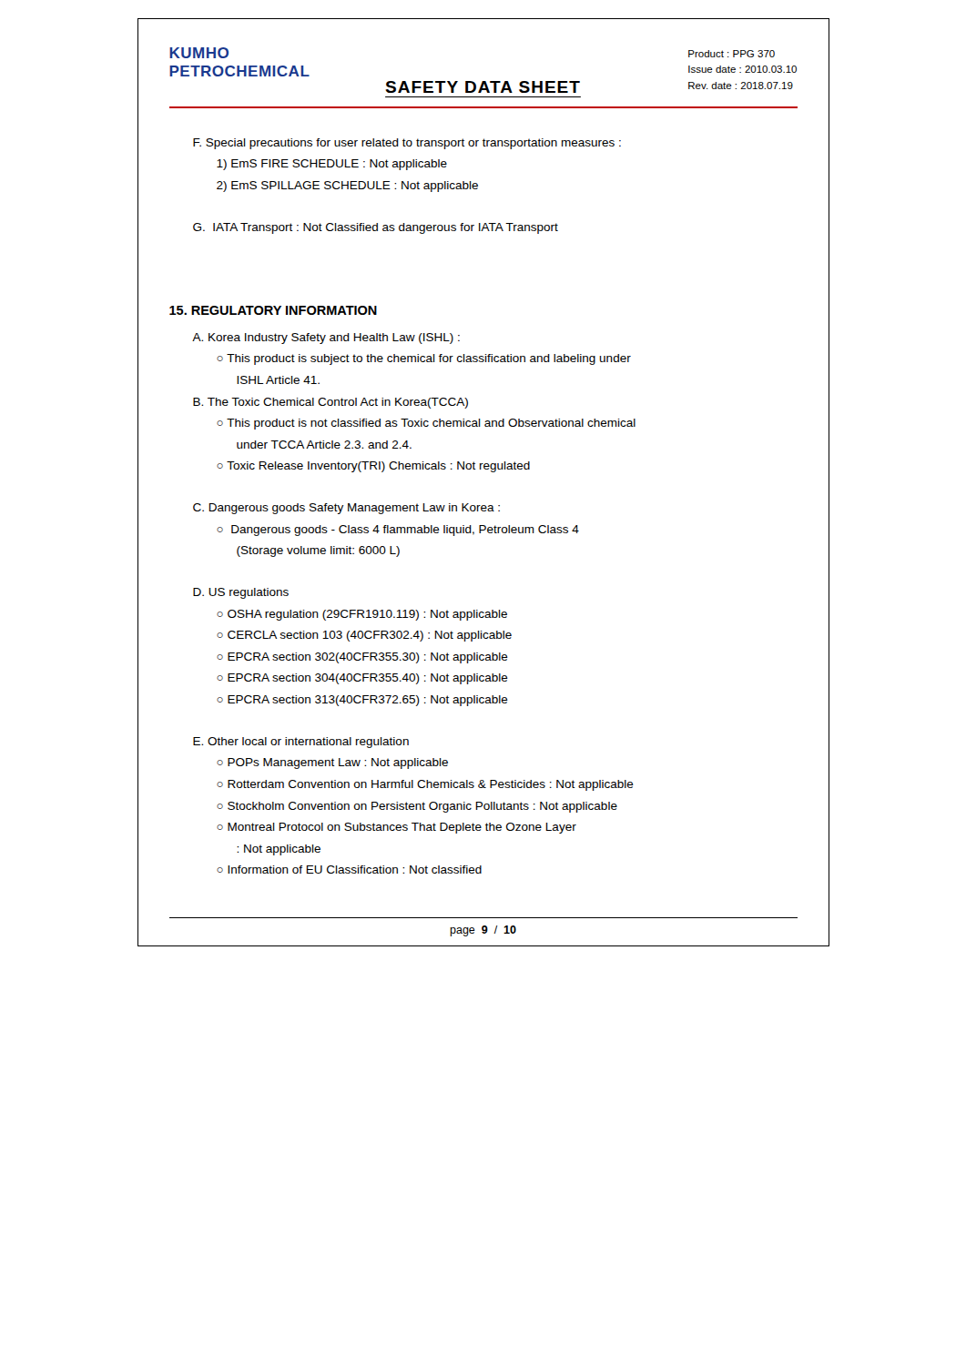KUMHO
PETROCHEMICAL
Product : PPG 370
Issue date : 2010.03.10
Rev. date : 2018.07.19
SAFETY DATA SHEET
F. Special precautions for user related to transport or transportation measures :
1) EmS FIRE SCHEDULE : Not applicable
2) EmS SPILLAGE SCHEDULE : Not applicable
G. IATA Transport : Not Classified as dangerous for IATA Transport
15. REGULATORY INFORMATION
A. Korea Industry Safety and Health Law (ISHL) :
○ This product is subject to the chemical for classification and labeling under
ISHL Article 41.
B. The Toxic Chemical Control Act in Korea(TCCA)
○ This product is not classified as Toxic chemical and Observational chemical
under TCCA Article 2.3. and 2.4.
○ Toxic Release Inventory(TRI) Chemicals : Not regulated
C. Dangerous goods Safety Management Law in Korea :
○ Dangerous goods - Class 4 flammable liquid, Petroleum Class 4
(Storage volume limit: 6000 L)
D. US regulations
○ OSHA regulation (29CFR1910.119) : Not applicable
○ CERCLA section 103 (40CFR302.4) : Not applicable
○ EPCRA section 302(40CFR355.30) : Not applicable
○ EPCRA section 304(40CFR355.40) : Not applicable
○ EPCRA section 313(40CFR372.65) : Not applicable
E. Other local or international regulation
○ POPs Management Law : Not applicable
○ Rotterdam Convention on Harmful Chemicals & Pesticides : Not applicable
○ Stockholm Convention on Persistent Organic Pollutants : Not applicable
○ Montreal Protocol on Substances That Deplete the Ozone Layer
: Not applicable
○ Information of EU Classification : Not classified
page 9 / 10